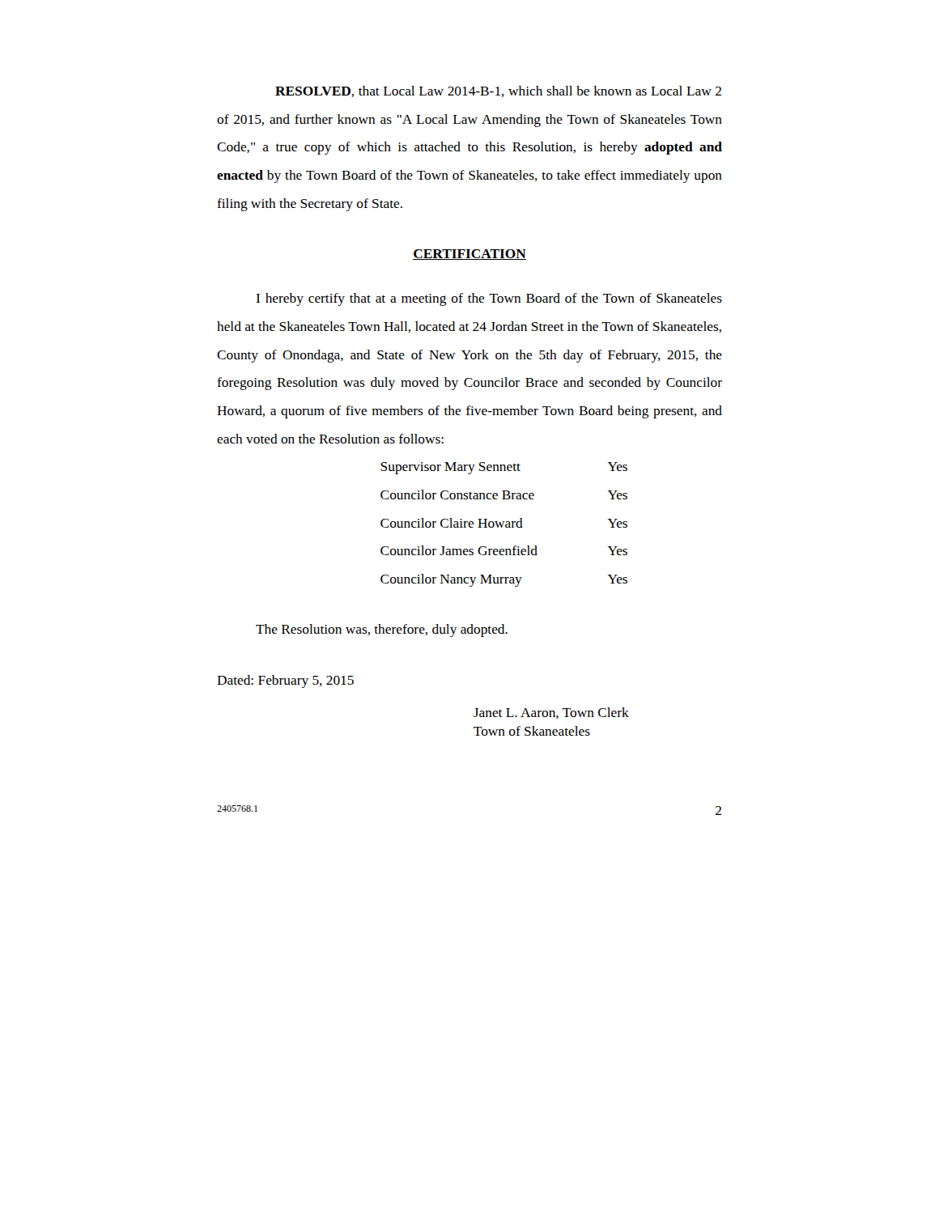RESOLVED, that Local Law 2014-B-1, which shall be known as Local Law 2 of 2015, and further known as "A Local Law Amending the Town of Skaneateles Town Code," a true copy of which is attached to this Resolution, is hereby adopted and enacted by the Town Board of the Town of Skaneateles, to take effect immediately upon filing with the Secretary of State.
CERTIFICATION
I hereby certify that at a meeting of the Town Board of the Town of Skaneateles held at the Skaneateles Town Hall, located at 24 Jordan Street in the Town of Skaneateles, County of Onondaga, and State of New York on the 5th day of February, 2015, the foregoing Resolution was duly moved by Councilor Brace and seconded by Councilor Howard, a quorum of five members of the five-member Town Board being present, and each voted on the Resolution as follows:
| Supervisor Mary Sennett | Yes |
| Councilor Constance Brace | Yes |
| Councilor Claire Howard | Yes |
| Councilor James Greenfield | Yes |
| Councilor Nancy Murray | Yes |
The Resolution was, therefore, duly adopted.
Dated: February 5, 2015
Janet L. Aaron, Town Clerk
Town of Skaneateles
2405768.1 2